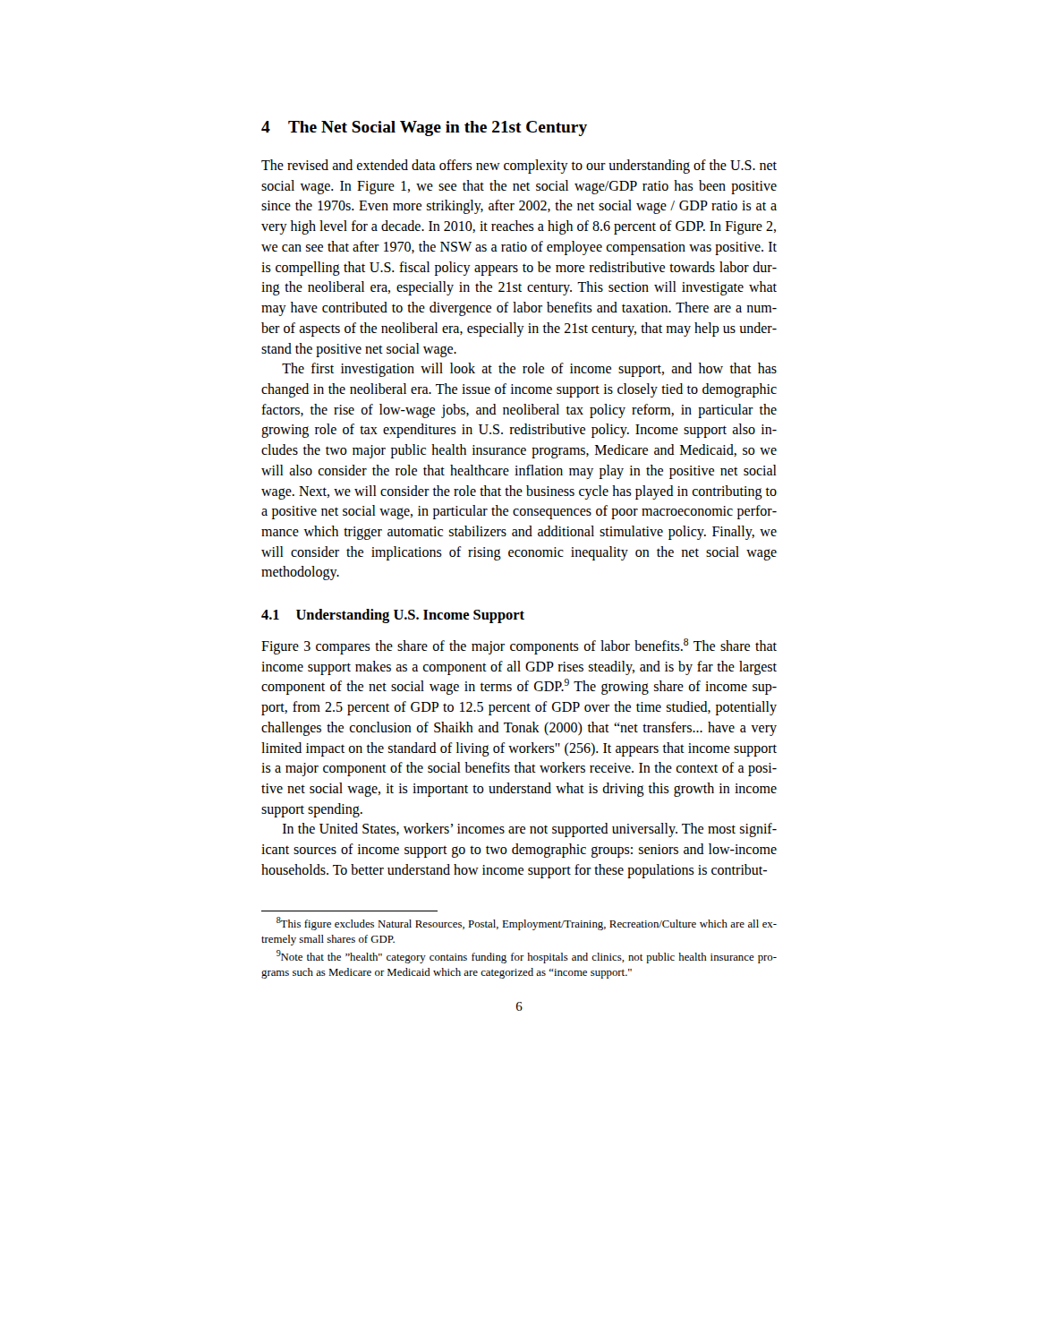4 The Net Social Wage in the 21st Century
The revised and extended data offers new complexity to our understanding of the U.S. net social wage. In Figure 1, we see that the net social wage/GDP ratio has been positive since the 1970s. Even more strikingly, after 2002, the net social wage / GDP ratio is at a very high level for a decade. In 2010, it reaches a high of 8.6 percent of GDP. In Figure 2, we can see that after 1970, the NSW as a ratio of employee compensation was positive. It is compelling that U.S. fiscal policy appears to be more redistributive towards labor during the neoliberal era, especially in the 21st century. This section will investigate what may have contributed to the divergence of labor benefits and taxation. There are a number of aspects of the neoliberal era, especially in the 21st century, that may help us understand the positive net social wage.
The first investigation will look at the role of income support, and how that has changed in the neoliberal era. The issue of income support is closely tied to demographic factors, the rise of low-wage jobs, and neoliberal tax policy reform, in particular the growing role of tax expenditures in U.S. redistributive policy. Income support also includes the two major public health insurance programs, Medicare and Medicaid, so we will also consider the role that healthcare inflation may play in the positive net social wage. Next, we will consider the role that the business cycle has played in contributing to a positive net social wage, in particular the consequences of poor macroeconomic performance which trigger automatic stabilizers and additional stimulative policy. Finally, we will consider the implications of rising economic inequality on the net social wage methodology.
4.1 Understanding U.S. Income Support
Figure 3 compares the share of the major components of labor benefits.8 The share that income support makes as a component of all GDP rises steadily, and is by far the largest component of the net social wage in terms of GDP.9 The growing share of income support, from 2.5 percent of GDP to 12.5 percent of GDP over the time studied, potentially challenges the conclusion of Shaikh and Tonak (2000) that “net transfers... have a very limited impact on the standard of living of workers" (256). It appears that income support is a major component of the social benefits that workers receive. In the context of a positive net social wage, it is important to understand what is driving this growth in income support spending.
In the United States, workers’ incomes are not supported universally. The most significant sources of income support go to two demographic groups: seniors and low-income households. To better understand how income support for these populations is contribut-
8This figure excludes Natural Resources, Postal, Employment/Training, Recreation/Culture which are all extremely small shares of GDP.
9Note that the ”health" category contains funding for hospitals and clinics, not public health insurance programs such as Medicare or Medicaid which are categorized as “income support."
6